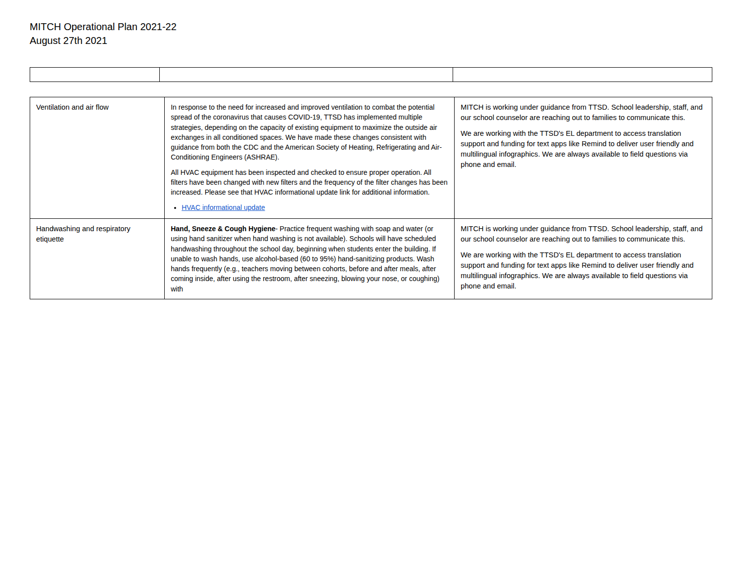MITCH Operational Plan 2021-22
August 27th 2021
| Ventilation and air flow | In response to the need for increased and improved ventilation to combat the potential spread of the coronavirus that causes COVID-19, TTSD has implemented multiple strategies, depending on the capacity of existing equipment to maximize the outside air exchanges in all conditioned spaces. We have made these changes consistent with guidance from both the CDC and the American Society of Heating, Refrigerating and Air-Conditioning Engineers (ASHRAE). All HVAC equipment has been inspected and checked to ensure proper operation. All filters have been changed with new filters and the frequency of the filter changes has been increased. Please see that HVAC informational update link for additional information. HVAC informational update | MITCH is working under guidance from TTSD. School leadership, staff, and our school counselor are reaching out to families to communicate this. We are working with the TTSD's EL department to access translation support and funding for text apps like Remind to deliver user friendly and multilingual infographics. We are always available to field questions via phone and email. |
| Handwashing and respiratory etiquette | Hand, Sneeze & Cough Hygiene - Practice frequent washing with soap and water (or using hand sanitizer when hand washing is not available). Schools will have scheduled handwashing throughout the school day, beginning when students enter the building. If unable to wash hands, use alcohol-based (60 to 95%) hand-sanitizing products. Wash hands frequently (e.g., teachers moving between cohorts, before and after meals, after coming inside, after using the restroom, after sneezing, blowing your nose, or coughing) with | MITCH is working under guidance from TTSD. School leadership, staff, and our school counselor are reaching out to families to communicate this. We are working with the TTSD's EL department to access translation support and funding for text apps like Remind to deliver user friendly and multilingual infographics. We are always available to field questions via phone and email. |